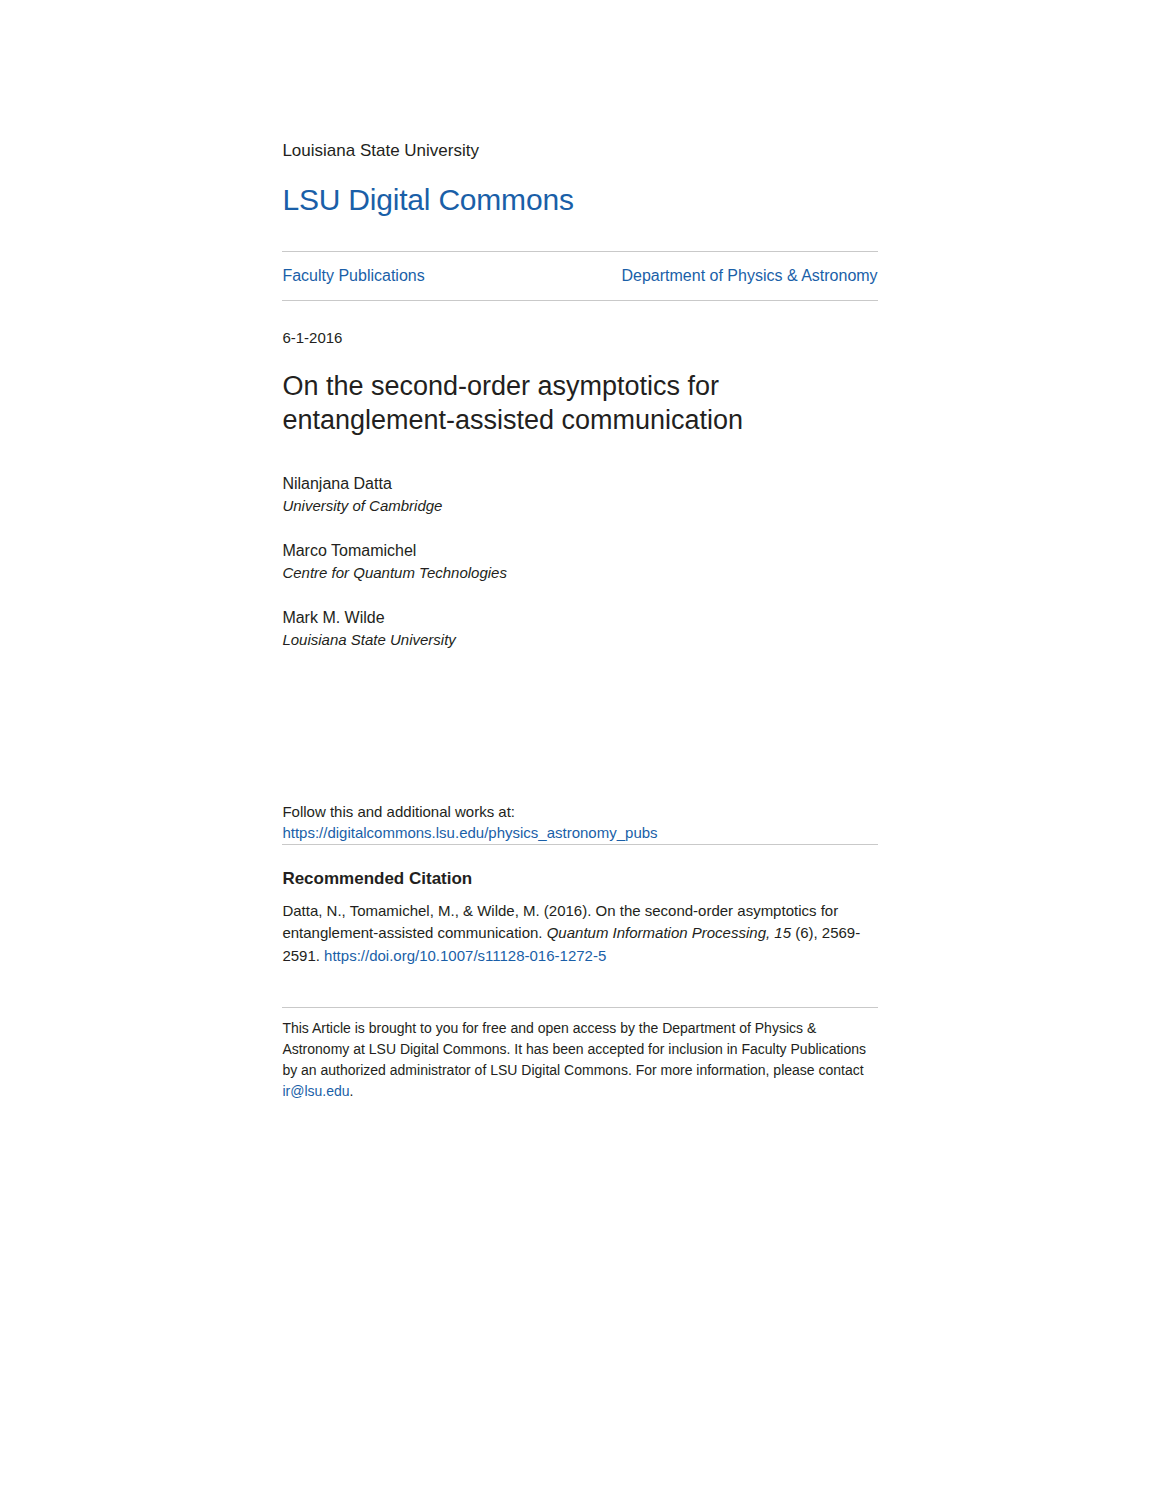Louisiana State University
LSU Digital Commons
Faculty Publications Department of Physics & Astronomy
6-1-2016
On the second-order asymptotics for entanglement-assisted communication
Nilanjana Datta
University of Cambridge
Marco Tomamichel
Centre for Quantum Technologies
Mark M. Wilde
Louisiana State University
Follow this and additional works at: https://digitalcommons.lsu.edu/physics_astronomy_pubs
Recommended Citation
Datta, N., Tomamichel, M., & Wilde, M. (2016). On the second-order asymptotics for entanglement-assisted communication. Quantum Information Processing, 15 (6), 2569-2591. https://doi.org/10.1007/s11128-016-1272-5
This Article is brought to you for free and open access by the Department of Physics & Astronomy at LSU Digital Commons. It has been accepted for inclusion in Faculty Publications by an authorized administrator of LSU Digital Commons. For more information, please contact ir@lsu.edu.